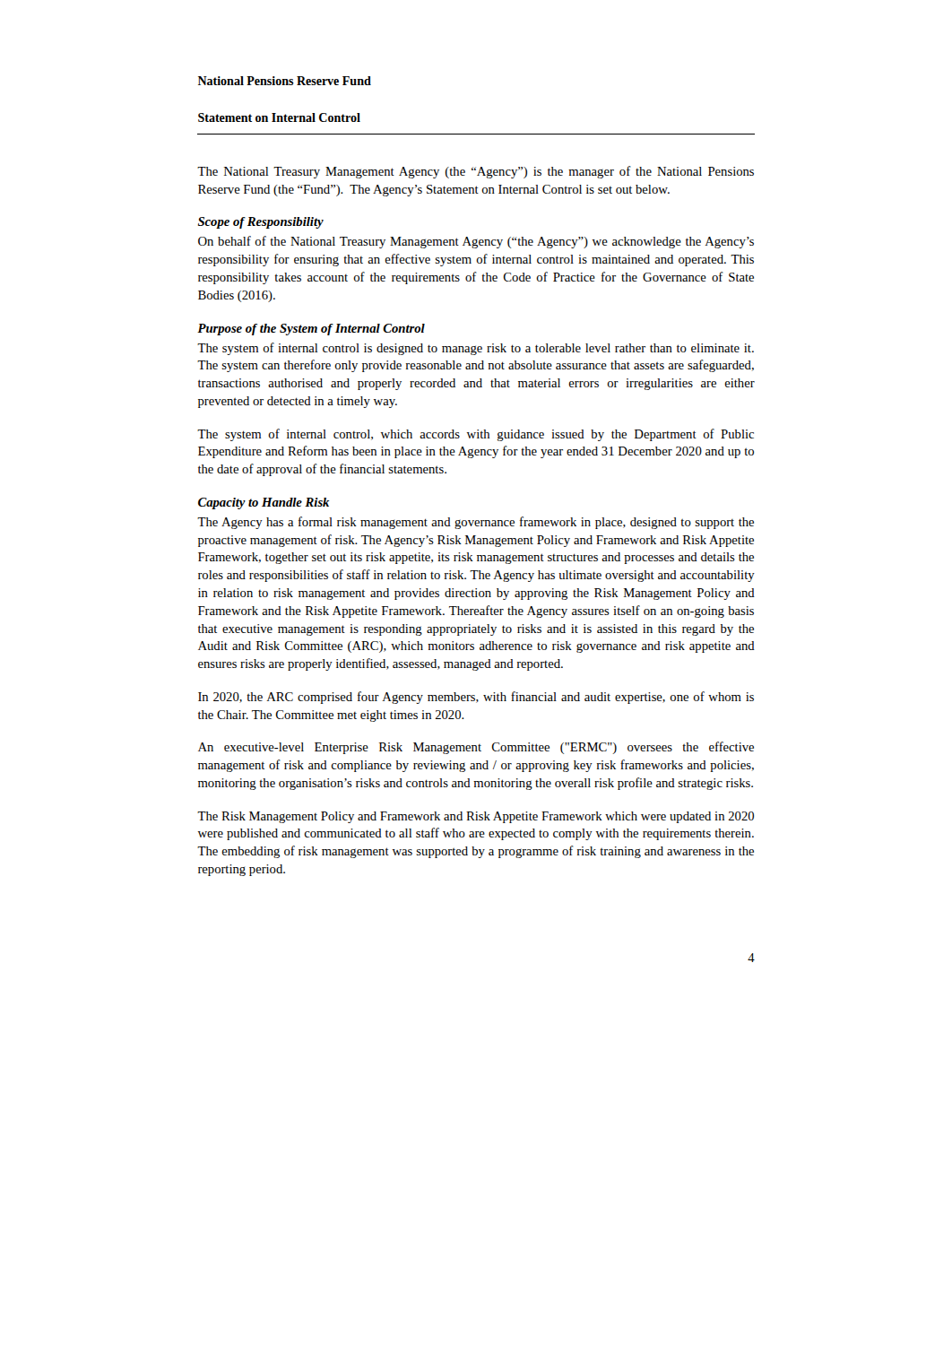National Pensions Reserve Fund
Statement on Internal Control
The National Treasury Management Agency (the “Agency”) is the manager of the National Pensions Reserve Fund (the “Fund”). The Agency’s Statement on Internal Control is set out below.
Scope of Responsibility
On behalf of the National Treasury Management Agency (“the Agency”) we acknowledge the Agency’s responsibility for ensuring that an effective system of internal control is maintained and operated. This responsibility takes account of the requirements of the Code of Practice for the Governance of State Bodies (2016).
Purpose of the System of Internal Control
The system of internal control is designed to manage risk to a tolerable level rather than to eliminate it. The system can therefore only provide reasonable and not absolute assurance that assets are safeguarded, transactions authorised and properly recorded and that material errors or irregularities are either prevented or detected in a timely way.
The system of internal control, which accords with guidance issued by the Department of Public Expenditure and Reform has been in place in the Agency for the year ended 31 December 2020 and up to the date of approval of the financial statements.
Capacity to Handle Risk
The Agency has a formal risk management and governance framework in place, designed to support the proactive management of risk. The Agency’s Risk Management Policy and Framework and Risk Appetite Framework, together set out its risk appetite, its risk management structures and processes and details the roles and responsibilities of staff in relation to risk. The Agency has ultimate oversight and accountability in relation to risk management and provides direction by approving the Risk Management Policy and Framework and the Risk Appetite Framework. Thereafter the Agency assures itself on an on-going basis that executive management is responding appropriately to risks and it is assisted in this regard by the Audit and Risk Committee (ARC), which monitors adherence to risk governance and risk appetite and ensures risks are properly identified, assessed, managed and reported.
In 2020, the ARC comprised four Agency members, with financial and audit expertise, one of whom is the Chair. The Committee met eight times in 2020.
An executive-level Enterprise Risk Management Committee ("ERMC") oversees the effective management of risk and compliance by reviewing and / or approving key risk frameworks and policies, monitoring the organisation’s risks and controls and monitoring the overall risk profile and strategic risks.
The Risk Management Policy and Framework and Risk Appetite Framework which were updated in 2020 were published and communicated to all staff who are expected to comply with the requirements therein. The embedding of risk management was supported by a programme of risk training and awareness in the reporting period.
4